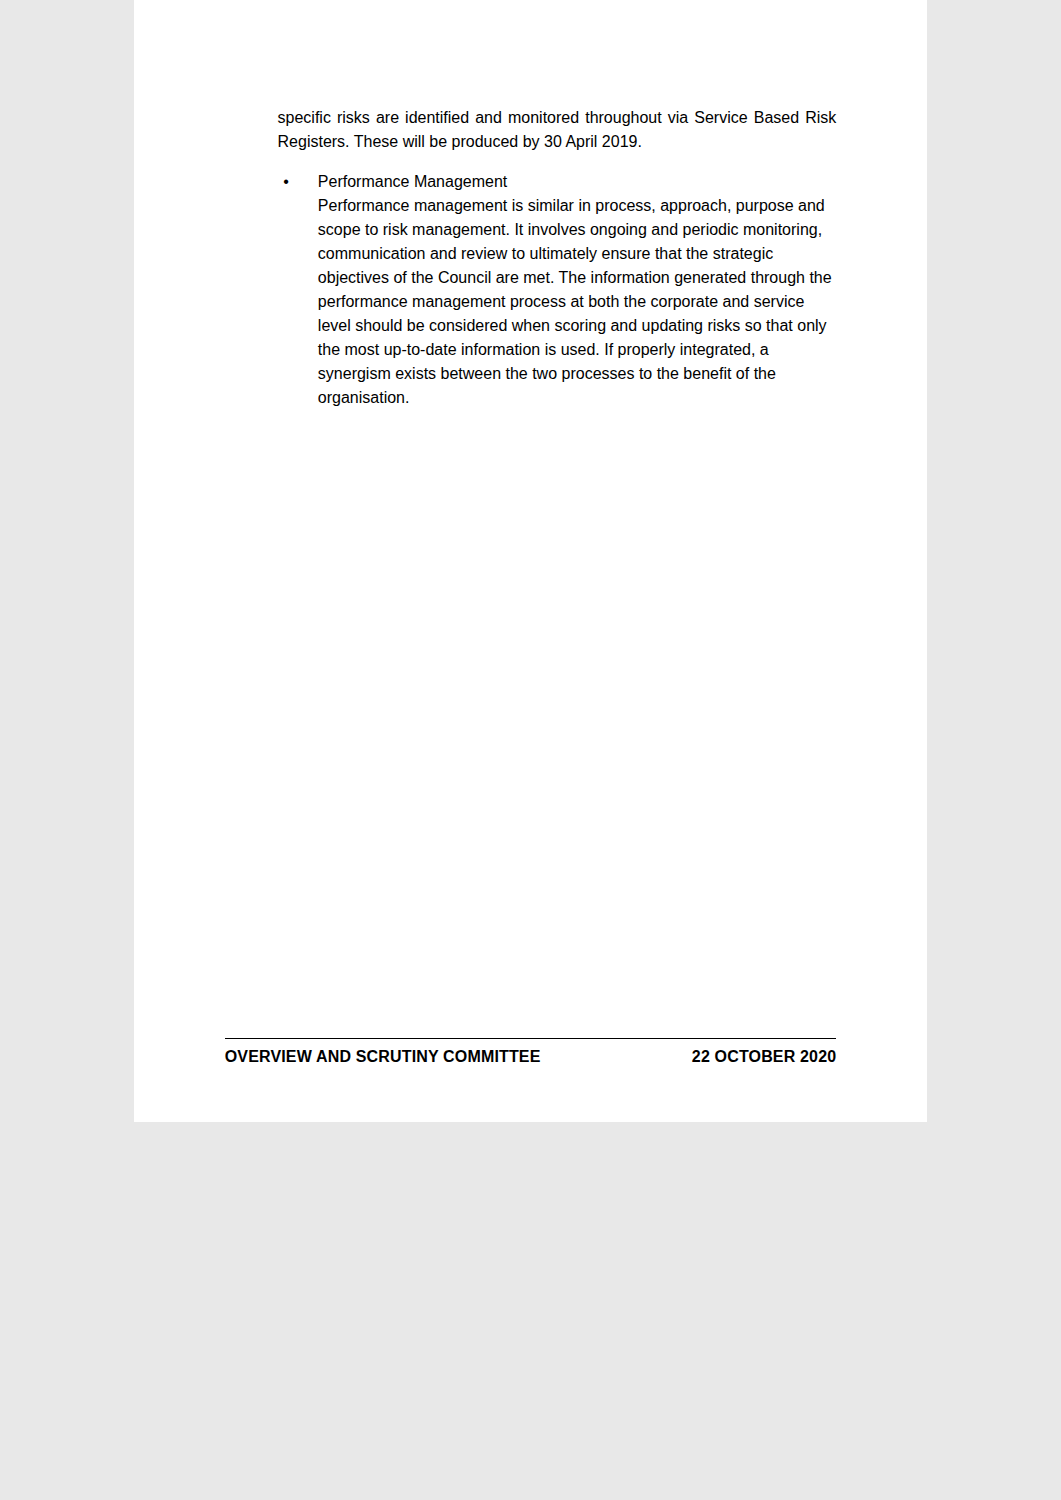specific risks are identified and monitored throughout via Service Based Risk Registers. These will be produced by 30 April 2019.
Performance Management
Performance management is similar in process, approach, purpose and scope to risk management. It involves ongoing and periodic monitoring, communication and review to ultimately ensure that the strategic objectives of the Council are met. The information generated through the performance management process at both the corporate and service level should be considered when scoring and updating risks so that only the most up-to-date information is used. If properly integrated, a synergism exists between the two processes to the benefit of the organisation.
OVERVIEW AND SCRUTINY COMMITTEE 22 OCTOBER 2020